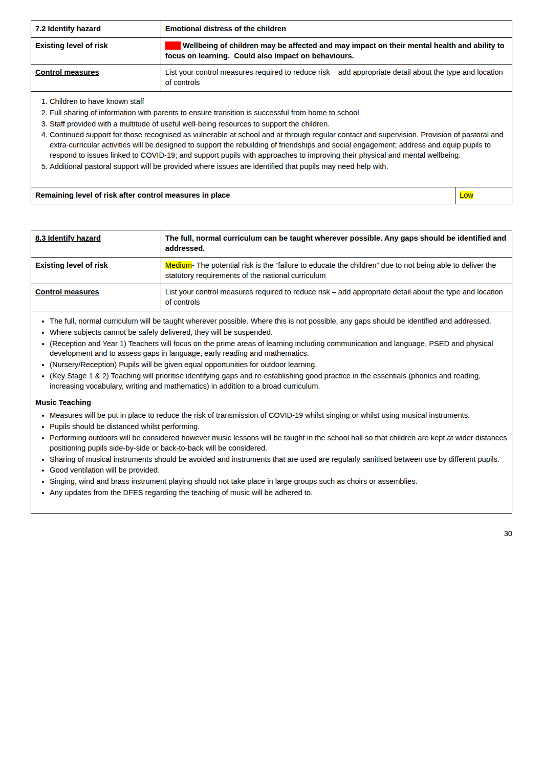| 7.2 Identify hazard | Emotional distress of the children |
| Existing level of risk | High Wellbeing of children may be affected and may impact on their mental health and ability to focus on learning. Could also impact on behaviours. |
| Control measures | List your control measures required to reduce risk – add appropriate detail about the type and location of controls |
| Children to have known staff Full sharing of information with parents to ensure transition is successful from home to school Staff provided with a multitude of useful well-being resources to support the children. Continued support for those recognised as vulnerable at school and at through regular contact and supervision. Provision of pastoral and extra-curricular activities will be designed to support the rebuilding of friendships and social engagement; address and equip pupils to respond to issues linked to COVID-19; and support pupils with approaches to improving their physical and mental wellbeing. Additional pastoral support will be provided where issues are identified that pupils may need help with. |
| Remaining level of risk after control measures in place | Low |
| 8.3 Identify hazard | The full, normal curriculum can be taught wherever possible. Any gaps should be identified and addressed. |
| Existing level of risk | Medium - The potential risk is the “failure to educate the children” due to not being able to deliver the statutory requirements of the national curriculum |
| Control measures | List your control measures required to reduce risk – add appropriate detail about the type and location of controls |
| The full, normal curriculum will be taught wherever possible. Where this is not possible, any gaps should be identified and addressed. Where subjects cannot be safely delivered, they will be suspended. (Reception and Year 1) Teachers will focus on the prime areas of learning including communication and language, PSED and physical development and to assess gaps in language, early reading and mathematics. (Nursery/Reception) Pupils will be given equal opportunities for outdoor learning. (Key Stage 1 & 2) Teaching will prioritise identifying gaps and re-establishing good practice in the essentials (phonics and reading, increasing vocabulary, writing and mathematics) in addition to a broad curriculum. Music Teaching Measures will be put in place to reduce the risk of transmission of COVID-19 whilst singing or whilst using musical instruments. Pupils should be distanced whilst performing. Performing outdoors will be considered however music lessons will be taught in the school hall so that children are kept at wider distances positioning pupils side-by-side or back-to-back will be considered. Sharing of musical instruments should be avoided and instruments that are used are regularly sanitised between use by different pupils. Good ventilation will be provided. Singing, wind and brass instrument playing should not take place in large groups such as choirs or assemblies. Any updates from the DFES regarding the teaching of music will be adhered to. |
30